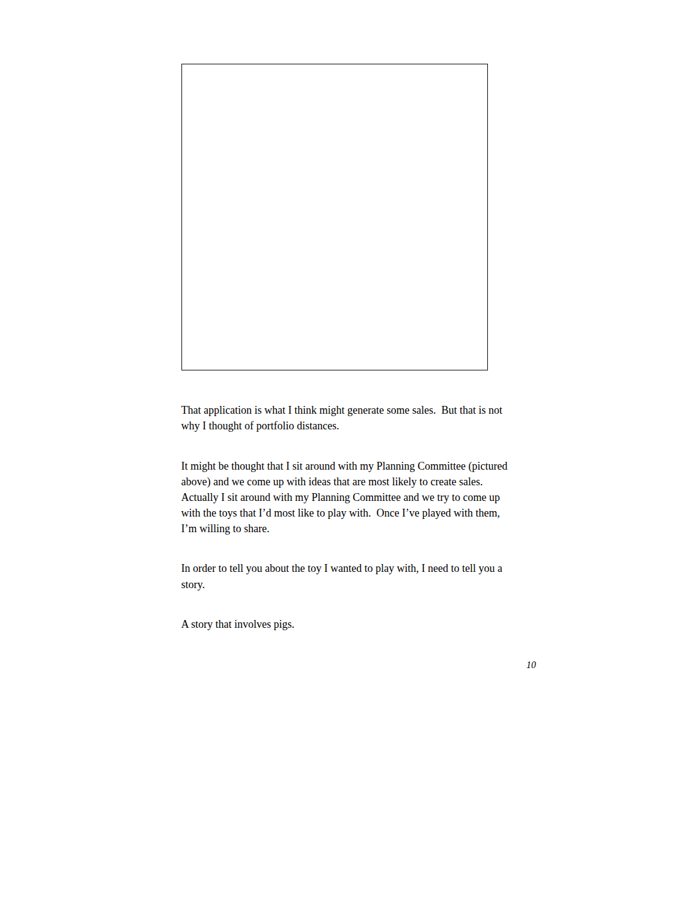That application is what I think might generate some sales. But that is not why I thought of portfolio distances.
It might be thought that I sit around with my Planning Committee (pictured above) and we come up with ideas that are most likely to create sales. Actually I sit around with my Planning Committee and we try to come up with the toys that I’d most like to play with. Once I’ve played with them, I’m willing to share.
In order to tell you about the toy I wanted to play with, I need to tell you a story.
A story that involves pigs.
10